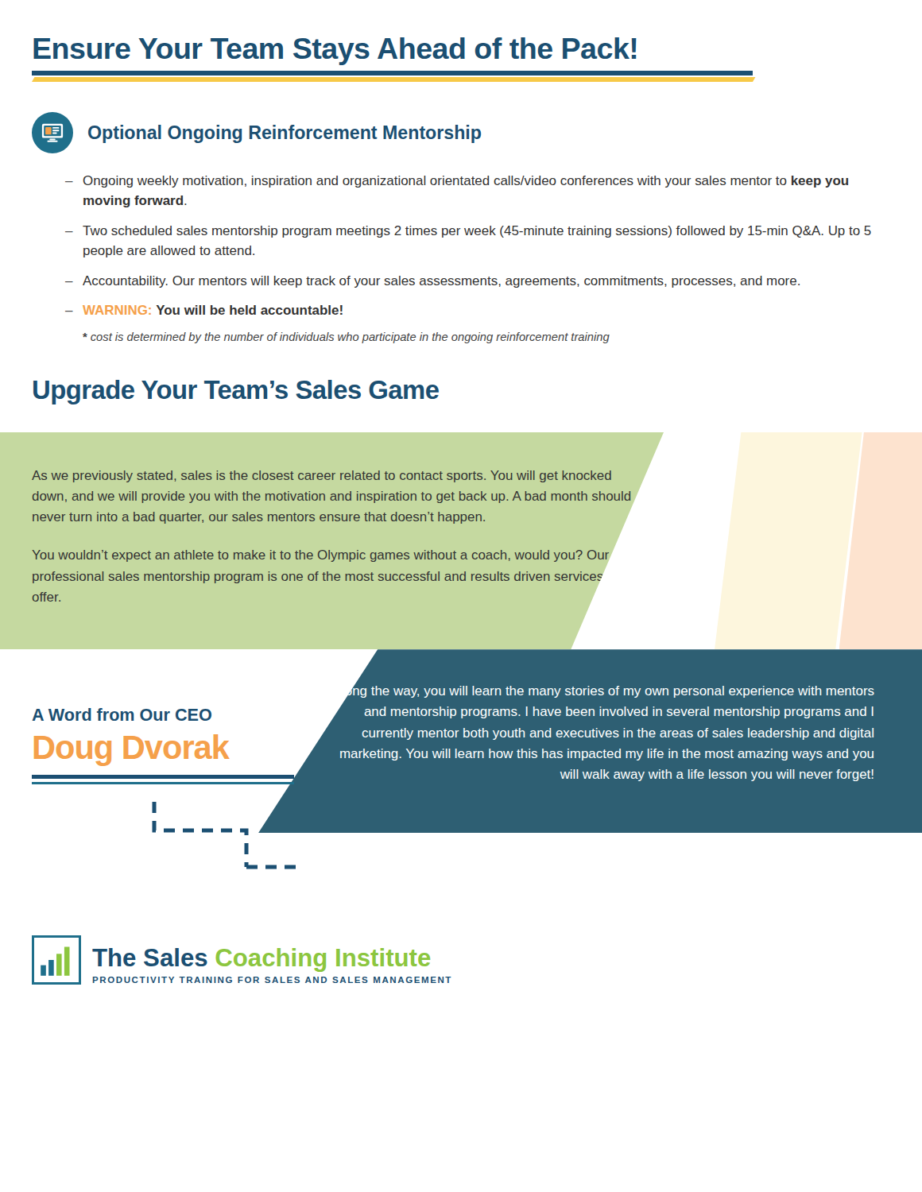Ensure Your Team Stays Ahead of the Pack!
Optional Ongoing Reinforcement Mentorship
Ongoing weekly motivation, inspiration and organizational orientated calls/video conferences with your sales mentor to keep you moving forward.
Two scheduled sales mentorship program meetings 2 times per week (45-minute training sessions) followed by 15-min Q&A. Up to 5 people are allowed to attend.
Accountability. Our mentors will keep track of your sales assessments, agreements, commitments, processes, and more.
WARNING: You will be held accountable!
*cost is determined by the number of individuals who participate in the ongoing reinforcement training
Upgrade Your Team’s Sales Game
As we previously stated, sales is the closest career related to contact sports. You will get knocked down, and we will provide you with the motivation and inspiration to get back up. A bad month should never turn into a bad quarter, our sales mentors ensure that doesn’t happen.
You wouldn’t expect an athlete to make it to the Olympic games without a coach, would you? Our professional sales mentorship program is one of the most successful and results driven services we offer.
Along the way, you will learn the many stories of my own personal experience with mentors and mentorship programs. I have been involved in several mentorship programs and I currently mentor both youth and executives in the areas of sales leadership and digital marketing. You will learn how this has impacted my life in the most amazing ways and you will walk away with a life lesson you will never forget!
A Word from Our CEO
Doug Dvorak
The Sales Coaching Institute
PRODUCTIVITY TRAINING FOR SALES AND SALES MANAGEMENT